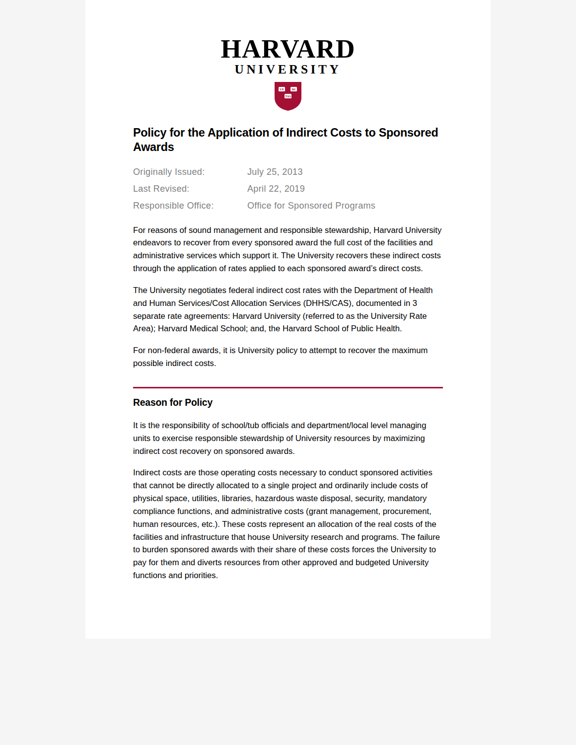HARVARD UNIVERSITY
VE RI TAS
Policy for the Application of Indirect Costs to Sponsored Awards
Originally Issued:
July 25, 2013
Last Revised:
April 22, 2019
Responsible Office:
Office for Sponsored Programs
For reasons of sound management and responsible stewardship, Harvard University endeavors to recover from every sponsored award the full cost of the facilities and administrative services which support it. The University recovers these indirect costs through the application of rates applied to each sponsored award’s direct costs.
The University negotiates federal indirect cost rates with the Department of Health and Human Services/Cost Allocation Services (DHHS/CAS), documented in 3 separate rate agreements: Harvard University (referred to as the University Rate Area); Harvard Medical School; and, the Harvard School of Public Health.
For non-federal awards, it is University policy to attempt to recover the maximum possible indirect costs.
Reason for Policy
It is the responsibility of school/tub officials and department/local level managing units to exercise responsible stewardship of University resources by maximizing indirect cost recovery on sponsored awards.
Indirect costs are those operating costs necessary to conduct sponsored activities that cannot be directly allocated to a single project and ordinarily include costs of physical space, utilities, libraries, hazardous waste disposal, security, mandatory compliance functions, and administrative costs (grant management, procurement, human resources, etc.). These costs represent an allocation of the real costs of the facilities and infrastructure that house University research and programs. The failure to burden sponsored awards with their share of these costs forces the University to pay for them and diverts resources from other approved and budgeted University functions and priorities.